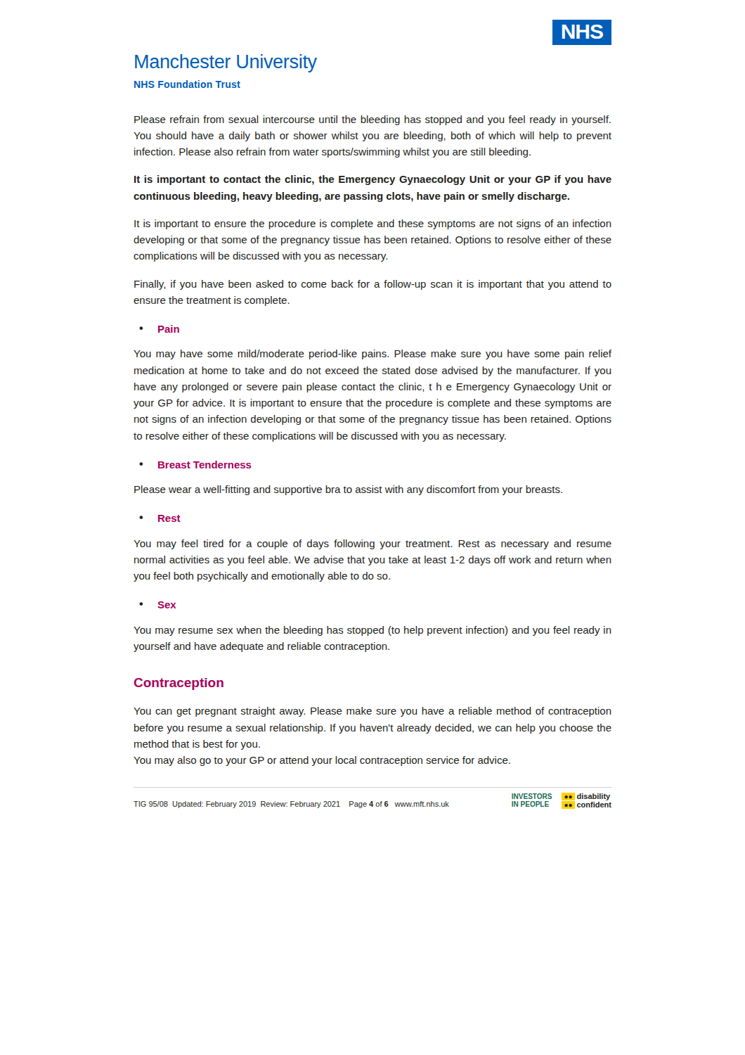NHS
Manchester University
NHS Foundation Trust
Please refrain from sexual intercourse until the bleeding has stopped and you feel ready in yourself. You should have a daily bath or shower whilst you are bleeding, both of which will help to prevent infection. Please also refrain from water sports/swimming whilst you are still bleeding.
It is important to contact the clinic, the Emergency Gynaecology Unit or your GP if you have continuous bleeding, heavy bleeding, are passing clots, have pain or smelly discharge.
It is important to ensure the procedure is complete and these symptoms are not signs of an infection developing or that some of the pregnancy tissue has been retained. Options to resolve either of these complications will be discussed with you as necessary.
Finally, if you have been asked to come back for a follow-up scan it is important that you attend to ensure the treatment is complete.
Pain
You may have some mild/moderate period-like pains. Please make sure you have some pain relief medication at home to take and do not exceed the stated dose advised by the manufacturer. If you have any prolonged or severe pain please contact the clinic, t h e Emergency Gynaecology Unit or your GP for advice. It is important to ensure that the procedure is complete and these symptoms are not signs of an infection developing or that some of the pregnancy tissue has been retained. Options to resolve either of these complications will be discussed with you as necessary.
Breast Tenderness
Please wear a well-fitting and supportive bra to assist with any discomfort from your breasts.
Rest
You may feel tired for a couple of days following your treatment. Rest as necessary and resume normal activities as you feel able. We advise that you take at least 1-2 days off work and return when you feel both psychically and emotionally able to do so.
Sex
You may resume sex when the bleeding has stopped (to help prevent infection) and you feel ready in yourself and have adequate and reliable contraception.
Contraception
You can get pregnant straight away. Please make sure you have a reliable method of contraception before you resume a sexual relationship. If you haven't already decided, we can help you choose the method that is best for you.
You may also go to your GP or attend your local contraception service for advice.
TIG 95/08 Updated: February 2019 Review: February 2021 Page 4 of 6 www.mft.nhs.uk
INVESTORS
IN PEOPLE
●●disability
●●confident